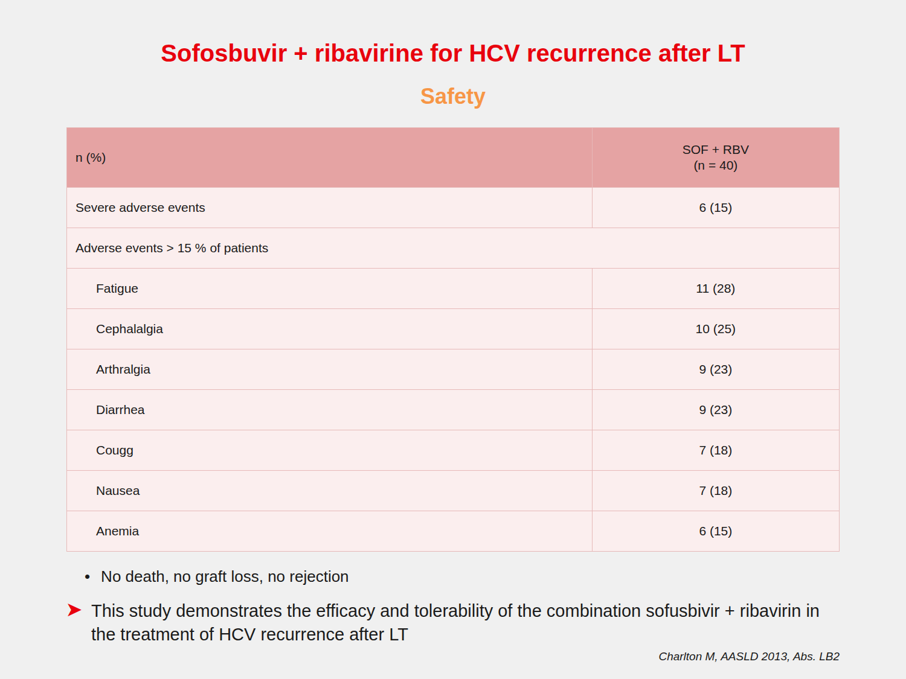Sofosbuvir + ribavirine for HCV recurrence after LT
Safety
| n (%) | SOF + RBV (n = 40) |
| --- | --- |
| Severe adverse events | 6 (15) |
| Adverse events > 15 % of patients |
| Fatigue | 11 (28) |
| Cephalalgia | 10 (25) |
| Arthralgia | 9 (23) |
| Diarrhea | 9 (23) |
| Cougg | 7 (18) |
| Nausea | 7 (18) |
| Anemia | 6 (15) |
• No death, no graft loss, no rejection
➤ This study demonstrates the efficacy and tolerability of the combination sofusbivir + ribavirin in the treatment of HCV recurrence after LT
Charlton M, AASLD 2013, Abs. LB2